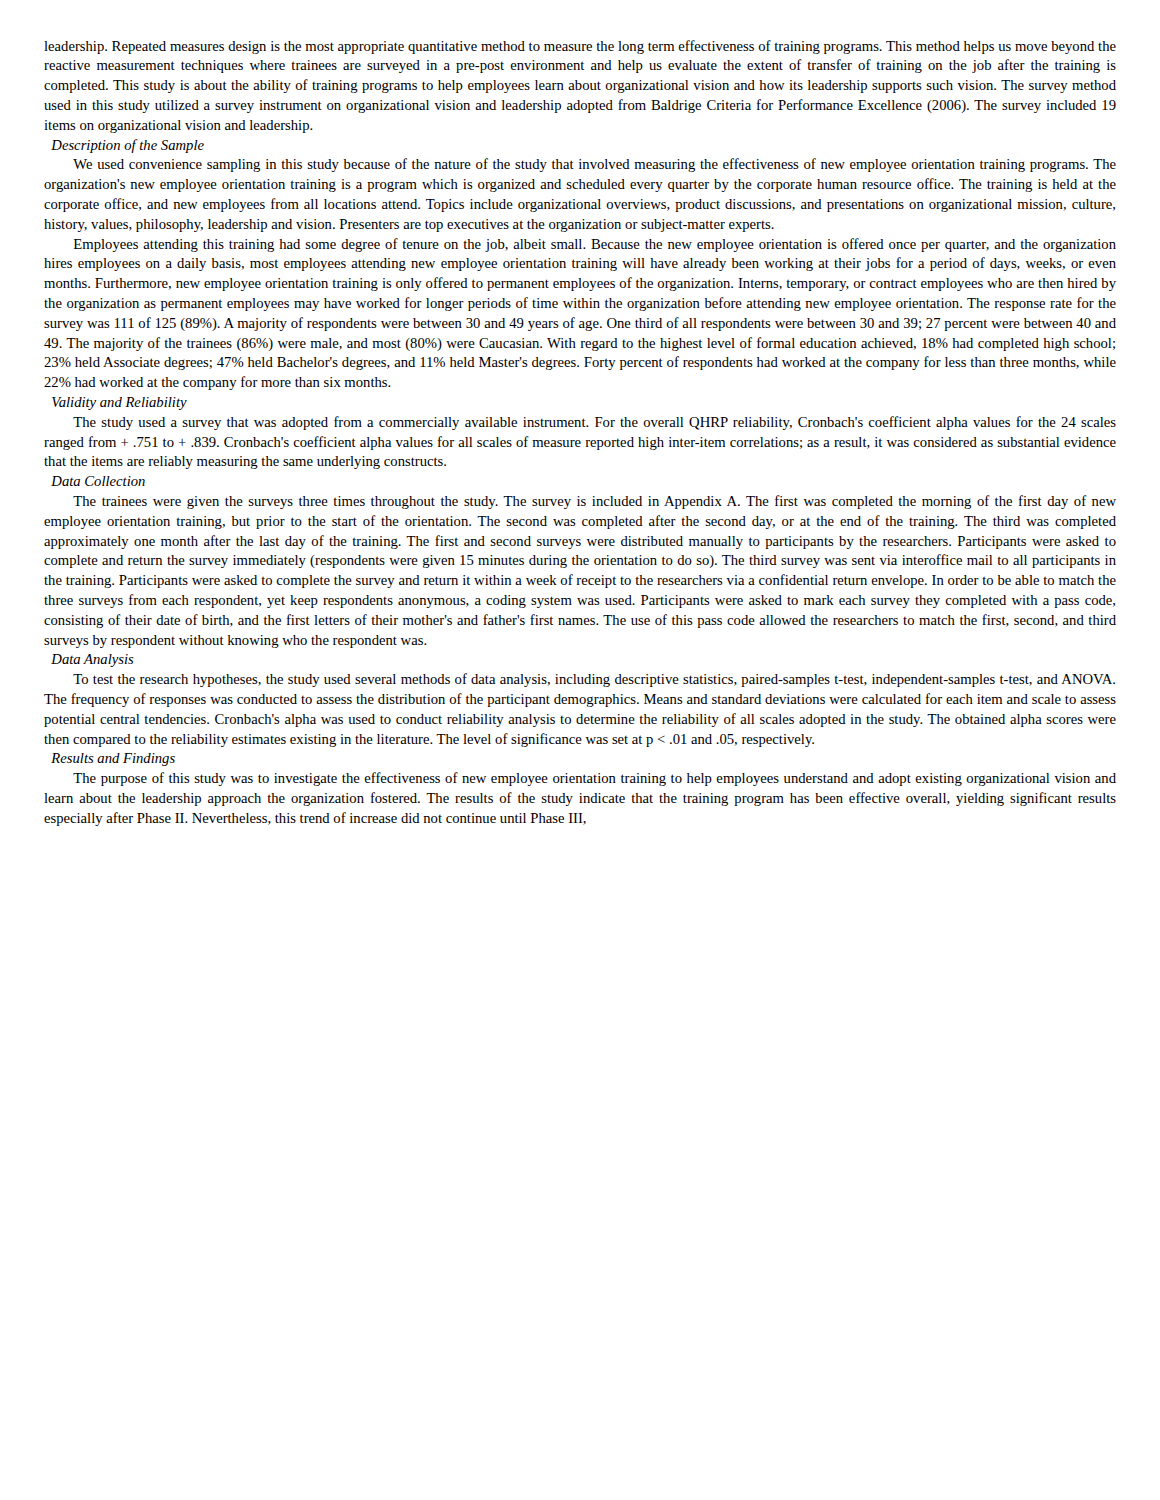leadership. Repeated measures design is the most appropriate quantitative method to measure the long term effectiveness of training programs. This method helps us move beyond the reactive measurement techniques where trainees are surveyed in a pre-post environment and help us evaluate the extent of transfer of training on the job after the training is completed. This study is about the ability of training programs to help employees learn about organizational vision and how its leadership supports such vision. The survey method used in this study utilized a survey instrument on organizational vision and leadership adopted from Baldrige Criteria for Performance Excellence (2006). The survey included 19 items on organizational vision and leadership.
Description of the Sample
We used convenience sampling in this study because of the nature of the study that involved measuring the effectiveness of new employee orientation training programs. The organization's new employee orientation training is a program which is organized and scheduled every quarter by the corporate human resource office. The training is held at the corporate office, and new employees from all locations attend. Topics include organizational overviews, product discussions, and presentations on organizational mission, culture, history, values, philosophy, leadership and vision. Presenters are top executives at the organization or subject-matter experts.
Employees attending this training had some degree of tenure on the job, albeit small. Because the new employee orientation is offered once per quarter, and the organization hires employees on a daily basis, most employees attending new employee orientation training will have already been working at their jobs for a period of days, weeks, or even months. Furthermore, new employee orientation training is only offered to permanent employees of the organization. Interns, temporary, or contract employees who are then hired by the organization as permanent employees may have worked for longer periods of time within the organization before attending new employee orientation. The response rate for the survey was 111 of 125 (89%). A majority of respondents were between 30 and 49 years of age. One third of all respondents were between 30 and 39; 27 percent were between 40 and 49. The majority of the trainees (86%) were male, and most (80%) were Caucasian. With regard to the highest level of formal education achieved, 18% had completed high school; 23% held Associate degrees; 47% held Bachelor's degrees, and 11% held Master's degrees. Forty percent of respondents had worked at the company for less than three months, while 22% had worked at the company for more than six months.
Validity and Reliability
The study used a survey that was adopted from a commercially available instrument. For the overall QHRP reliability, Cronbach's coefficient alpha values for the 24 scales ranged from + .751 to + .839. Cronbach's coefficient alpha values for all scales of measure reported high inter-item correlations; as a result, it was considered as substantial evidence that the items are reliably measuring the same underlying constructs.
Data Collection
The trainees were given the surveys three times throughout the study. The survey is included in Appendix A. The first was completed the morning of the first day of new employee orientation training, but prior to the start of the orientation. The second was completed after the second day, or at the end of the training. The third was completed approximately one month after the last day of the training. The first and second surveys were distributed manually to participants by the researchers. Participants were asked to complete and return the survey immediately (respondents were given 15 minutes during the orientation to do so). The third survey was sent via interoffice mail to all participants in the training. Participants were asked to complete the survey and return it within a week of receipt to the researchers via a confidential return envelope. In order to be able to match the three surveys from each respondent, yet keep respondents anonymous, a coding system was used. Participants were asked to mark each survey they completed with a pass code, consisting of their date of birth, and the first letters of their mother's and father's first names. The use of this pass code allowed the researchers to match the first, second, and third surveys by respondent without knowing who the respondent was.
Data Analysis
To test the research hypotheses, the study used several methods of data analysis, including descriptive statistics, paired-samples t-test, independent-samples t-test, and ANOVA. The frequency of responses was conducted to assess the distribution of the participant demographics. Means and standard deviations were calculated for each item and scale to assess potential central tendencies. Cronbach's alpha was used to conduct reliability analysis to determine the reliability of all scales adopted in the study. The obtained alpha scores were then compared to the reliability estimates existing in the literature. The level of significance was set at p < .01 and .05, respectively.
Results and Findings
The purpose of this study was to investigate the effectiveness of new employee orientation training to help employees understand and adopt existing organizational vision and learn about the leadership approach the organization fostered. The results of the study indicate that the training program has been effective overall, yielding significant results especially after Phase II. Nevertheless, this trend of increase did not continue until Phase III,